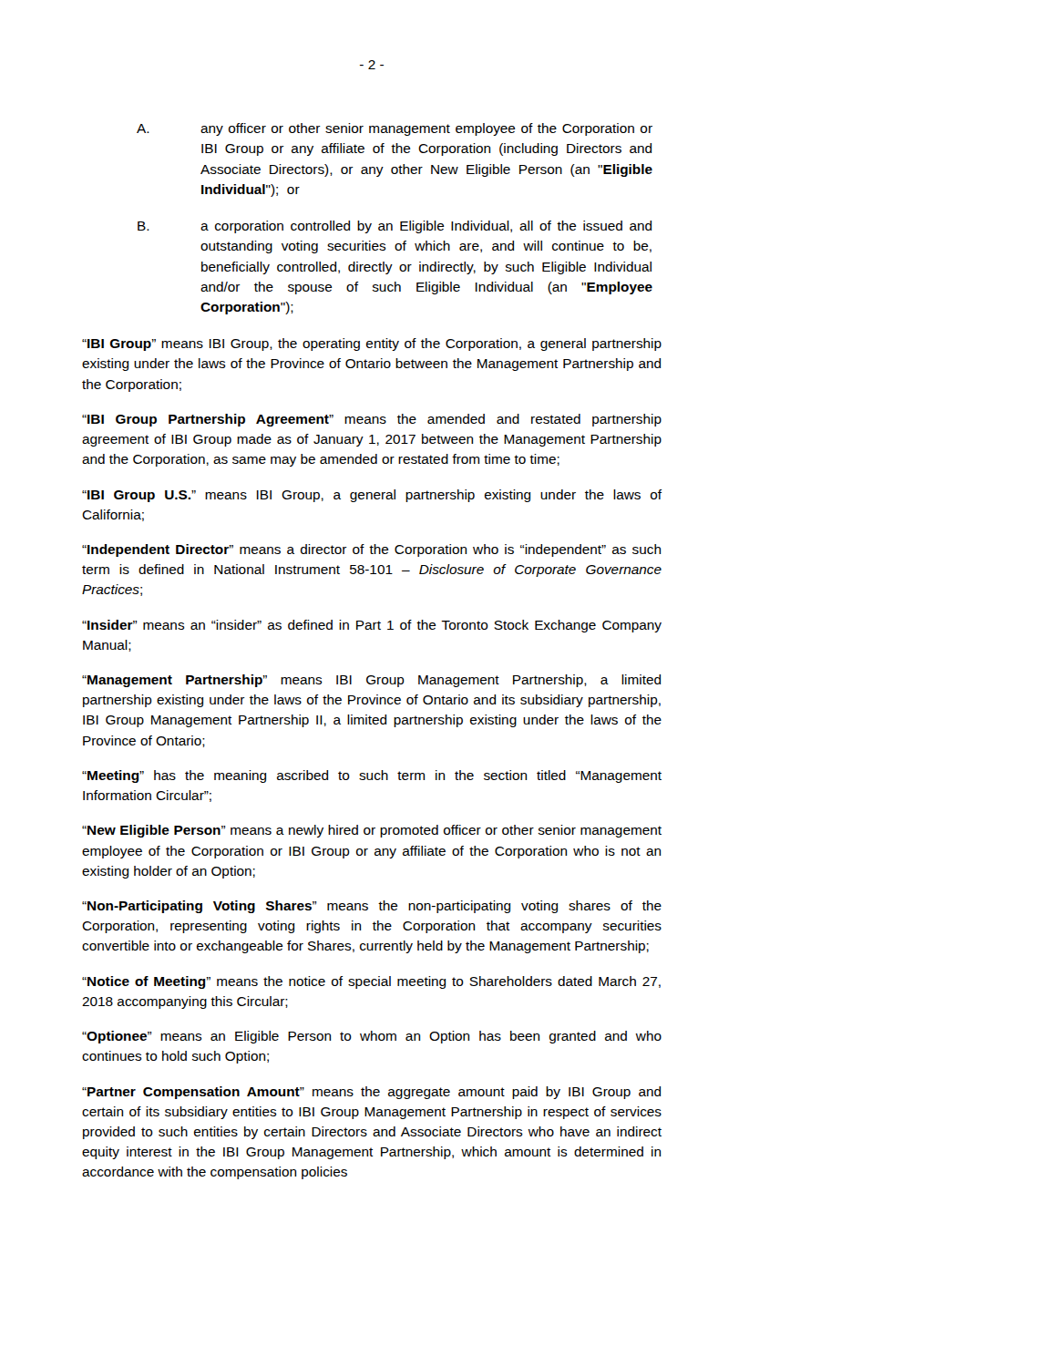- 2 -
A.
any officer or other senior management employee of the Corporation or IBI Group or any affiliate of the Corporation (including Directors and Associate Directors), or any other New Eligible Person (an "Eligible Individual"); or
B.
a corporation controlled by an Eligible Individual, all of the issued and outstanding voting securities of which are, and will continue to be, beneficially controlled, directly or indirectly, by such Eligible Individual and/or the spouse of such Eligible Individual (an "Employee Corporation");
“IBI Group” means IBI Group, the operating entity of the Corporation, a general partnership existing under the laws of the Province of Ontario between the Management Partnership and the Corporation;
“IBI Group Partnership Agreement” means the amended and restated partnership agreement of IBI Group made as of January 1, 2017 between the Management Partnership and the Corporation, as same may be amended or restated from time to time;
“IBI Group U.S.” means IBI Group, a general partnership existing under the laws of California;
“Independent Director” means a director of the Corporation who is “independent” as such term is defined in National Instrument 58-101 – Disclosure of Corporate Governance Practices;
“Insider” means an “insider” as defined in Part 1 of the Toronto Stock Exchange Company Manual;
“Management Partnership” means IBI Group Management Partnership, a limited partnership existing under the laws of the Province of Ontario and its subsidiary partnership, IBI Group Management Partnership II, a limited partnership existing under the laws of the Province of Ontario;
“Meeting” has the meaning ascribed to such term in the section titled “Management Information Circular”;
“New Eligible Person” means a newly hired or promoted officer or other senior management employee of the Corporation or IBI Group or any affiliate of the Corporation who is not an existing holder of an Option;
“Non-Participating Voting Shares” means the non-participating voting shares of the Corporation, representing voting rights in the Corporation that accompany securities convertible into or exchangeable for Shares, currently held by the Management Partnership;
“Notice of Meeting” means the notice of special meeting to Shareholders dated March 27, 2018 accompanying this Circular;
“Optionee” means an Eligible Person to whom an Option has been granted and who continues to hold such Option;
“Partner Compensation Amount” means the aggregate amount paid by IBI Group and certain of its subsidiary entities to IBI Group Management Partnership in respect of services provided to such entities by certain Directors and Associate Directors who have an indirect equity interest in the IBI Group Management Partnership, which amount is determined in accordance with the compensation policies